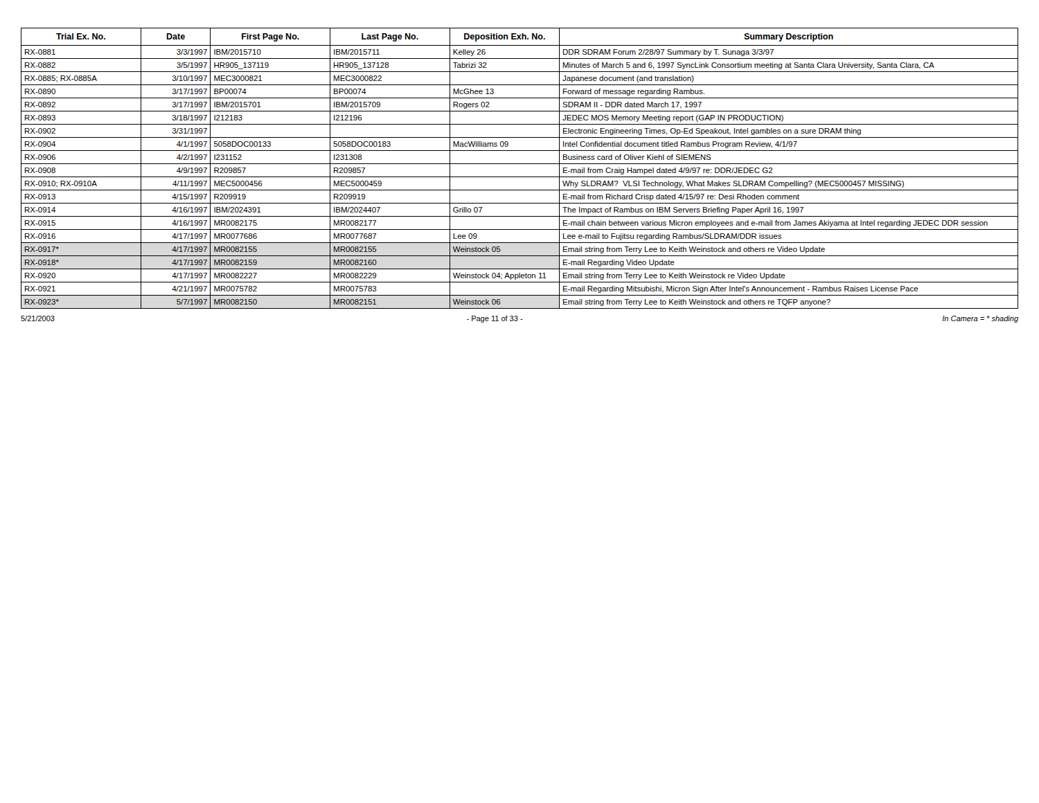| Trial Ex. No. | Date | First Page No. | Last Page No. | Deposition Exh. No. | Summary Description |
| --- | --- | --- | --- | --- | --- |
| RX-0881 | 3/3/1997 | IBM/2015710 | IBM/2015711 | Kelley 26 | DDR SDRAM Forum 2/28/97 Summary by T. Sunaga 3/3/97 |
| RX-0882 | 3/5/1997 | HR905_137119 | HR905_137128 | Tabrizi 32 | Minutes of March 5 and 6, 1997 SyncLink Consortium meeting at Santa Clara University, Santa Clara, CA |
| RX-0885; RX-0885A | 3/10/1997 | MEC3000821 | MEC3000822 | | Japanese document (and translation) |
| RX-0890 | 3/17/1997 | BP00074 | BP00074 | McGhee 13 | Forward of message regarding Rambus. |
| RX-0892 | 3/17/1997 | IBM/2015701 | IBM/2015709 | Rogers 02 | SDRAM II - DDR dated March 17, 1997 |
| RX-0893 | 3/18/1997 | I212183 | I212196 | | JEDEC MOS Memory Meeting report (GAP IN PRODUCTION) |
| RX-0902 | 3/31/1997 | | | | Electronic Engineering Times, Op-Ed Speakout, Intel gambles on a sure DRAM thing |
| RX-0904 | 4/1/1997 | 5058DOC00133 | 5058DOC00183 | MacWilliams 09 | Intel Confidential document titled Rambus Program Review, 4/1/97 |
| RX-0906 | 4/2/1997 | I231152 | I231308 | | Business card of Oliver Kiehl of SIEMENS |
| RX-0908 | 4/9/1997 | R209857 | R209857 | | E-mail from Craig Hampel dated 4/9/97 re: DDR/JEDEC G2 |
| RX-0910; RX-0910A | 4/11/1997 | MEC5000456 | MEC5000459 | | Why SLDRAM? VLSI Technology, What Makes SLDRAM Compelling? (MEC5000457 MISSING) |
| RX-0913 | 4/15/1997 | R209919 | R209919 | | E-mail from Richard Crisp dated 4/15/97 re: Desi Rhoden comment |
| RX-0914 | 4/16/1997 | IBM/2024391 | IBM/2024407 | Grillo 07 | The Impact of Rambus on IBM Servers Briefing Paper April 16, 1997 |
| RX-0915 | 4/16/1997 | MR0082175 | MR0082177 | | E-mail chain between various Micron employees and e-mail from James Akiyama at Intel regarding JEDEC DDR session |
| RX-0916 | 4/17/1997 | MR0077686 | MR0077687 | Lee 09 | Lee e-mail to Fujitsu regarding Rambus/SLDRAM/DDR issues |
| RX-0917* | 4/17/1997 | MR0082155 | MR0082155 | Weinstock 05 | Email string from Terry Lee to Keith Weinstock and others re Video Update |
| RX-0918* | 4/17/1997 | MR0082159 | MR0082160 | | E-mail Regarding Video Update |
| RX-0920 | 4/17/1997 | MR0082227 | MR0082229 | Weinstock 04; Appleton 11 | Email string from Terry Lee to Keith Weinstock re Video Update |
| RX-0921 | 4/21/1997 | MR0075782 | MR0075783 | | E-mail Regarding Mitsubishi, Micron Sign After Intel's Announcement - Rambus Raises License Pace |
| RX-0923* | 5/7/1997 | MR0082150 | MR0082151 | Weinstock 06 | Email string from Terry Lee to Keith Weinstock and others re TQFP anyone? |
5/21/2003
- Page 11 of 33 -
In Camera = * shading